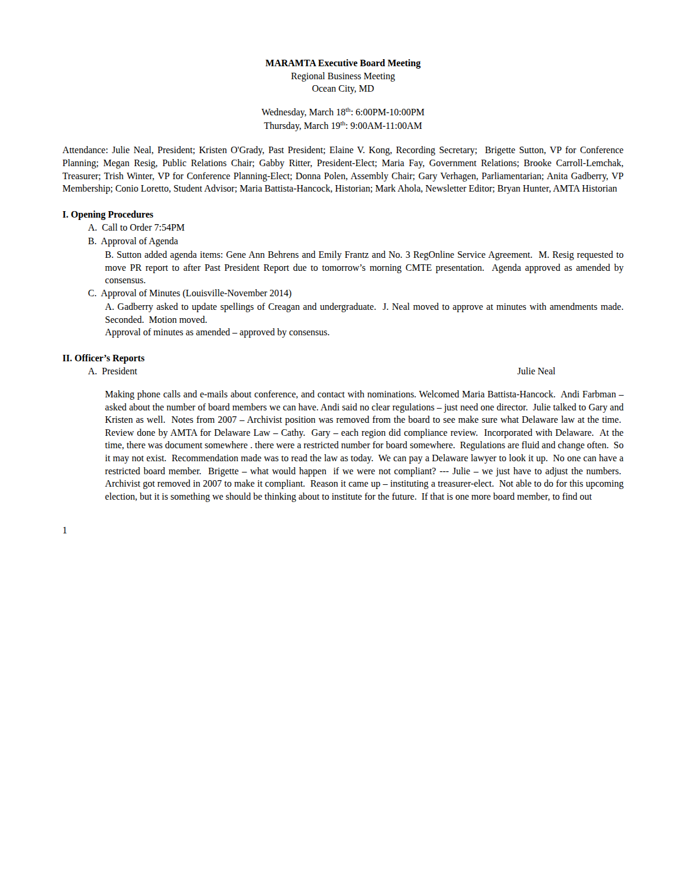MARAMTA Executive Board Meeting
Regional Business Meeting
Ocean City, MD
Wednesday, March 18th: 6:00PM-10:00PM
Thursday, March 19th: 9:00AM-11:00AM
Attendance: Julie Neal, President; Kristen O'Grady, Past President; Elaine V. Kong, Recording Secretary; Brigette Sutton, VP for Conference Planning; Megan Resig, Public Relations Chair; Gabby Ritter, President-Elect; Maria Fay, Government Relations; Brooke Carroll-Lemchak, Treasurer; Trish Winter, VP for Conference Planning-Elect; Donna Polen, Assembly Chair; Gary Verhagen, Parliamentarian; Anita Gadberry, VP Membership; Conio Loretto, Student Advisor; Maria Battista-Hancock, Historian; Mark Ahola, Newsletter Editor; Bryan Hunter, AMTA Historian
I. Opening Procedures
A. Call to Order 7:54PM
B. Approval of Agenda
B. Sutton added agenda items: Gene Ann Behrens and Emily Frantz and No. 3 RegOnline Service Agreement. M. Resig requested to move PR report to after Past President Report due to tomorrow’s morning CMTE presentation. Agenda approved as amended by consensus.
C. Approval of Minutes (Louisville-November 2014)
A. Gadberry asked to update spellings of Creagan and undergraduate. J. Neal moved to approve at minutes with amendments made. Seconded. Motion moved.
Approval of minutes as amended – approved by consensus.
II. Officer’s Reports
A. President Julie Neal
Making phone calls and e-mails about conference, and contact with nominations. Welcomed Maria Battista-Hancock. Andi Farbman – asked about the number of board members we can have. Andi said no clear regulations – just need one director. Julie talked to Gary and Kristen as well. Notes from 2007 – Archivist position was removed from the board to see make sure what Delaware law at the time. Review done by AMTA for Delaware Law – Cathy. Gary – each region did compliance review. Incorporated with Delaware. At the time, there was document somewhere . there were a restricted number for board somewhere. Regulations are fluid and change often. So it may not exist. Recommendation made was to read the law as today. We can pay a Delaware lawyer to look it up. No one can have a restricted board member. Brigette – what would happen if we were not compliant? --- Julie – we just have to adjust the numbers. Archivist got removed in 2007 to make it compliant. Reason it came up – instituting a treasurer-elect. Not able to do for this upcoming election, but it is something we should be thinking about to institute for the future. If that is one more board member, to find out
1